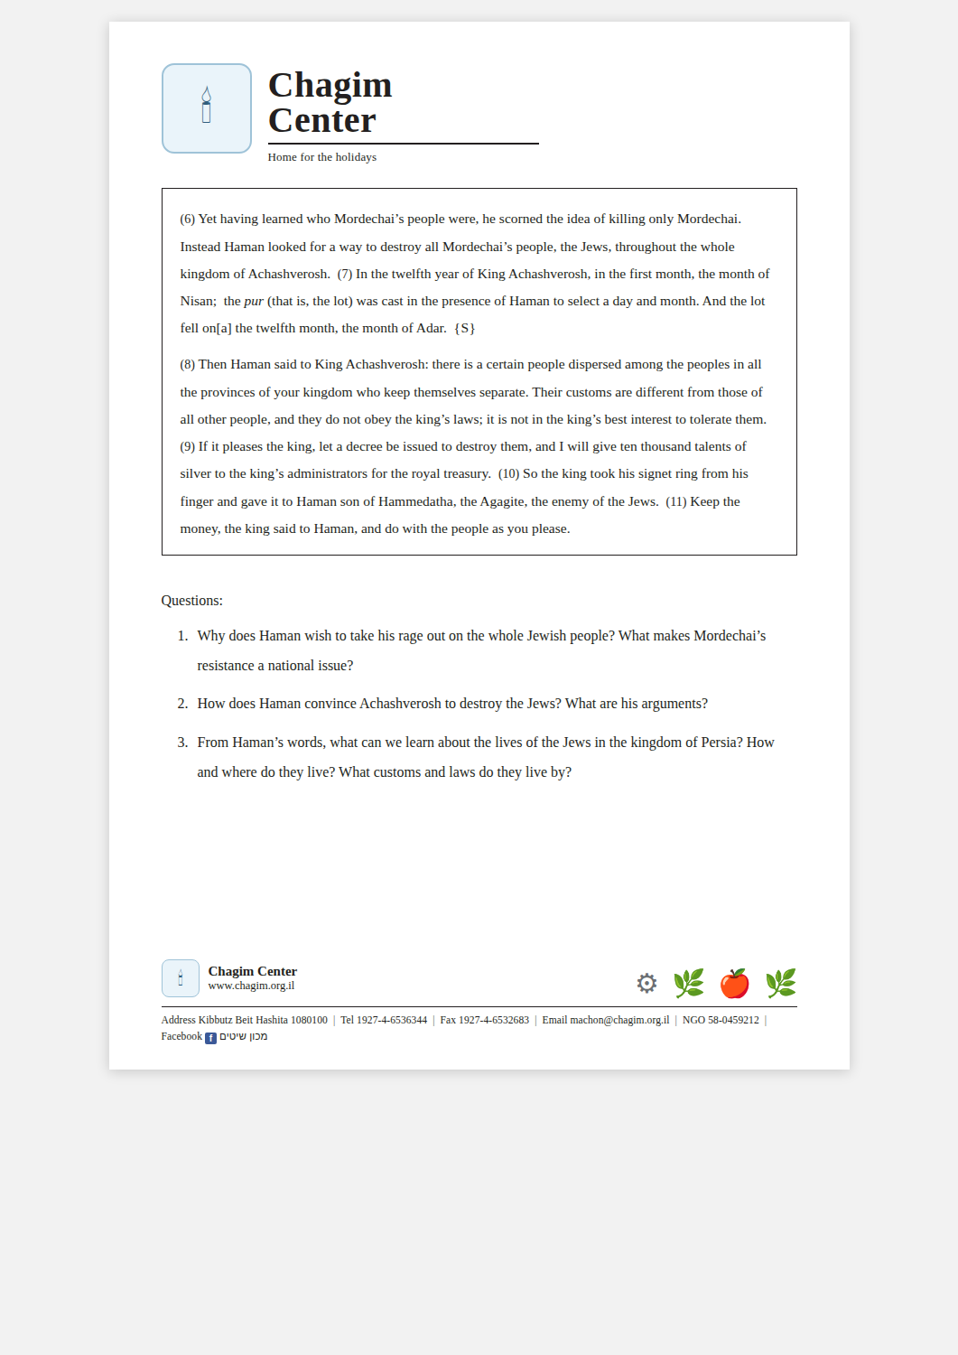🕯
Chagim
Center
Home for the holidays
(6) Yet having learned who Mordechai’s people were, he scorned the idea of killing only Mordechai. Instead Haman looked for a way to destroy all Mordechai’s people, the Jews, throughout the whole kingdom of Achashverosh. (7) In the twelfth year of King Achashverosh, in the first month, the month of Nisan; the pur (that is, the lot) was cast in the presence of Haman to select a day and month. And the lot fell on[a] the twelfth month, the month of Adar. {S}
(8) Then Haman said to King Achashverosh: there is a certain people dispersed among the peoples in all the provinces of your kingdom who keep themselves separate. Their customs are different from those of all other people, and they do not obey the king’s laws; it is not in the king’s best interest to tolerate them. (9) If it pleases the king, let a decree be issued to destroy them, and I will give ten thousand talents of silver to the king’s administrators for the royal treasury. (10) So the king took his signet ring from his finger and gave it to Haman son of Hammedatha, the Agagite, the enemy of the Jews. (11) Keep the money, the king said to Haman, and do with the people as you please.
Questions:
Why does Haman wish to take his rage out on the whole Jewish people? What makes Mordechai’s resistance a national issue?
How does Haman convince Achashverosh to destroy the Jews? What are his arguments?
From Haman’s words, what can we learn about the lives of the Jews in the kingdom of Persia? How and where do they live? What customs and laws do they live by?
🕯
Chagim Center
www.chagim.org.il
⚙ 🌿 🍎 🌿
Address Kibbutz Beit Hashita 1080100 | Tel 1927-4-6536344 | Fax 1927-4-6532683 | Email machon@chagim.org.il | NGO 58-0459212 | Facebook f מכון שיטים